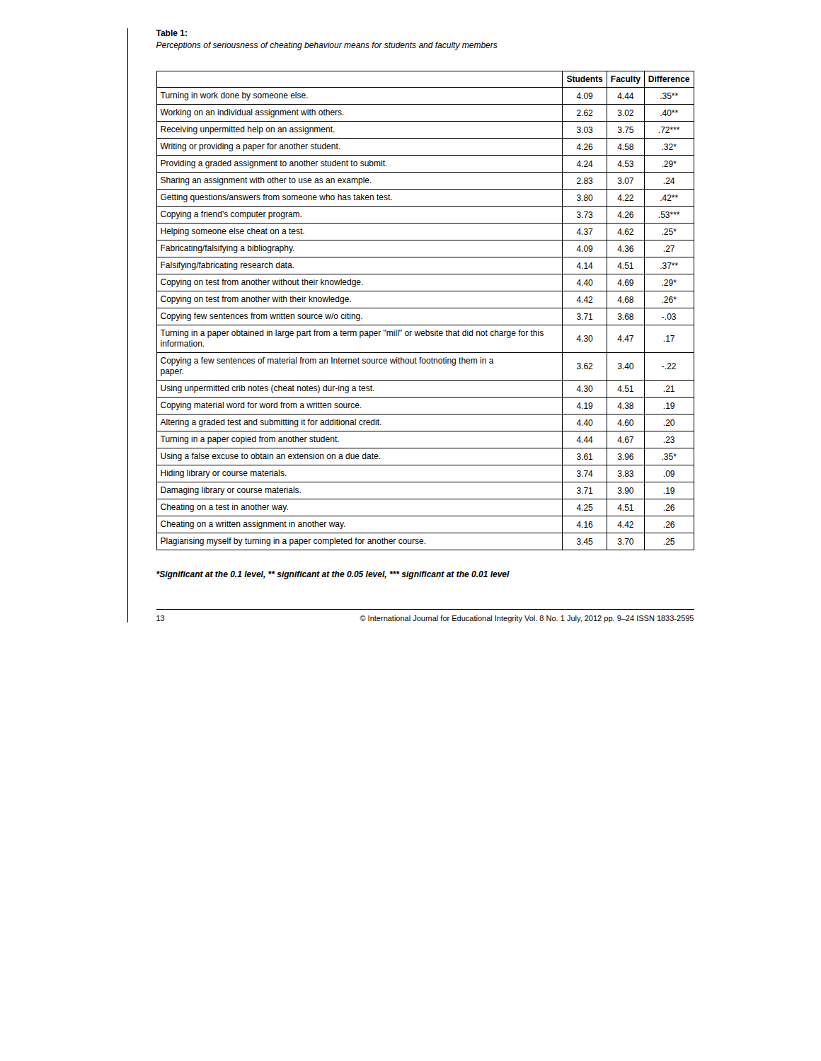Table 1:
Perceptions of seriousness of cheating behaviour means for students and faculty members
| | Students | Faculty | Difference |
| --- | --- | --- | --- |
| Turning in work done by someone else. | 4.09 | 4.44 | .35** |
| Working on an individual assignment with others. | 2.62 | 3.02 | .40** |
| Receiving unpermitted help on an assignment. | 3.03 | 3.75 | .72*** |
| Writing or providing a paper for another student. | 4.26 | 4.58 | .32* |
| Providing a graded assignment to another student to submit. | 4.24 | 4.53 | .29* |
| Sharing an assignment with other to use as an example. | 2.83 | 3.07 | .24 |
| Getting questions/answers from someone who has taken test. | 3.80 | 4.22 | .42** |
| Copying a friend's computer program. | 3.73 | 4.26 | .53*** |
| Helping someone else cheat on a test. | 4.37 | 4.62 | .25* |
| Fabricating/falsifying a bibliography. | 4.09 | 4.36 | .27 |
| Falsifying/fabricating research data. | 4.14 | 4.51 | .37** |
| Copying on test from another without their knowledge. | 4.40 | 4.69 | .29* |
| Copying on test from another with their knowledge. | 4.42 | 4.68 | .26* |
| Copying few sentences from written source w/o citing. | 3.71 | 3.68 | -.03 |
| Turning in a paper obtained in large part from a term paper "mill" or website that did not charge for this information. | 4.30 | 4.47 | .17 |
| Copying a few sentences of material from an Internet source without footnoting them in a paper. | 3.62 | 3.40 | -.22 |
| Using unpermitted crib notes (cheat notes) dur-ing a test. | 4.30 | 4.51 | .21 |
| Copying material word for word from a written source. | 4.19 | 4.38 | .19 |
| Altering a graded test and submitting it for additional credit. | 4.40 | 4.60 | .20 |
| Turning in a paper copied from another student. | 4.44 | 4.67 | .23 |
| Using a false excuse to obtain an extension on a due date. | 3.61 | 3.96 | .35* |
| Hiding library or course materials. | 3.74 | 3.83 | .09 |
| Damaging library or course materials. | 3.71 | 3.90 | .19 |
| Cheating on a test in another way. | 4.25 | 4.51 | .26 |
| Cheating on a written assignment in another way. | 4.16 | 4.42 | .26 |
| Plagiarising myself by turning in a paper completed for another course. | 3.45 | 3.70 | .25 |
*Significant at the 0.1 level, ** significant at the 0.05 level, *** significant at the 0.01 level
13 © International Journal for Educational Integrity Vol. 8 No. 1 July, 2012 pp. 9–24 ISSN 1833-2595